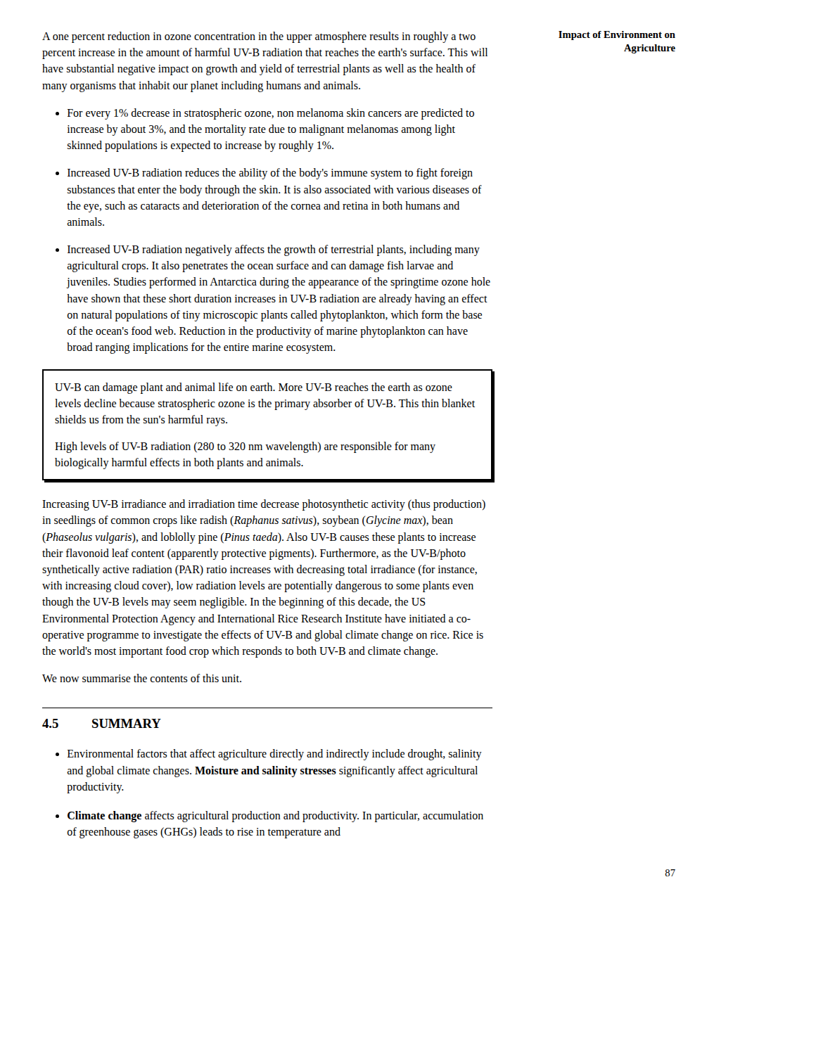Impact of Environment on Agriculture
A one percent reduction in ozone concentration in the upper atmosphere results in roughly a two percent increase in the amount of harmful UV-B radiation that reaches the earth's surface. This will have substantial negative impact on growth and yield of terrestrial plants as well as the health of many organisms that inhabit our planet including humans and animals.
For every 1% decrease in stratospheric ozone, non melanoma skin cancers are predicted to increase by about 3%, and the mortality rate due to malignant melanomas among light skinned populations is expected to increase by roughly 1%.
Increased UV-B radiation reduces the ability of the body's immune system to fight foreign substances that enter the body through the skin. It is also associated with various diseases of the eye, such as cataracts and deterioration of the cornea and retina in both humans and animals.
Increased UV-B radiation negatively affects the growth of terrestrial plants, including many agricultural crops. It also penetrates the ocean surface and can damage fish larvae and juveniles. Studies performed in Antarctica during the appearance of the springtime ozone hole have shown that these short duration increases in UV-B radiation are already having an effect on natural populations of tiny microscopic plants called phytoplankton, which form the base of the ocean's food web. Reduction in the productivity of marine phytoplankton can have broad ranging implications for the entire marine ecosystem.
UV-B can damage plant and animal life on earth. More UV-B reaches the earth as ozone levels decline because stratospheric ozone is the primary absorber of UV-B. This thin blanket shields us from the sun's harmful rays.
High levels of UV-B radiation (280 to 320 nm wavelength) are responsible for many biologically harmful effects in both plants and animals.
Increasing UV-B irradiance and irradiation time decrease photosynthetic activity (thus production) in seedlings of common crops like radish (Raphanus sativus), soybean (Glycine max), bean (Phaseolus vulgaris), and loblolly pine (Pinus taeda). Also UV-B causes these plants to increase their flavonoid leaf content (apparently protective pigments). Furthermore, as the UV-B/photo synthetically active radiation (PAR) ratio increases with decreasing total irradiance (for instance, with increasing cloud cover), low radiation levels are potentially dangerous to some plants even though the UV-B levels may seem negligible. In the beginning of this decade, the US Environmental Protection Agency and International Rice Research Institute have initiated a co-operative programme to investigate the effects of UV-B and global climate change on rice. Rice is the world's most important food crop which responds to both UV-B and climate change.
We now summarise the contents of this unit.
4.5 SUMMARY
Environmental factors that affect agriculture directly and indirectly include drought, salinity and global climate changes. Moisture and salinity stresses significantly affect agricultural productivity.
Climate change affects agricultural production and productivity. In particular, accumulation of greenhouse gases (GHGs) leads to rise in temperature and
87